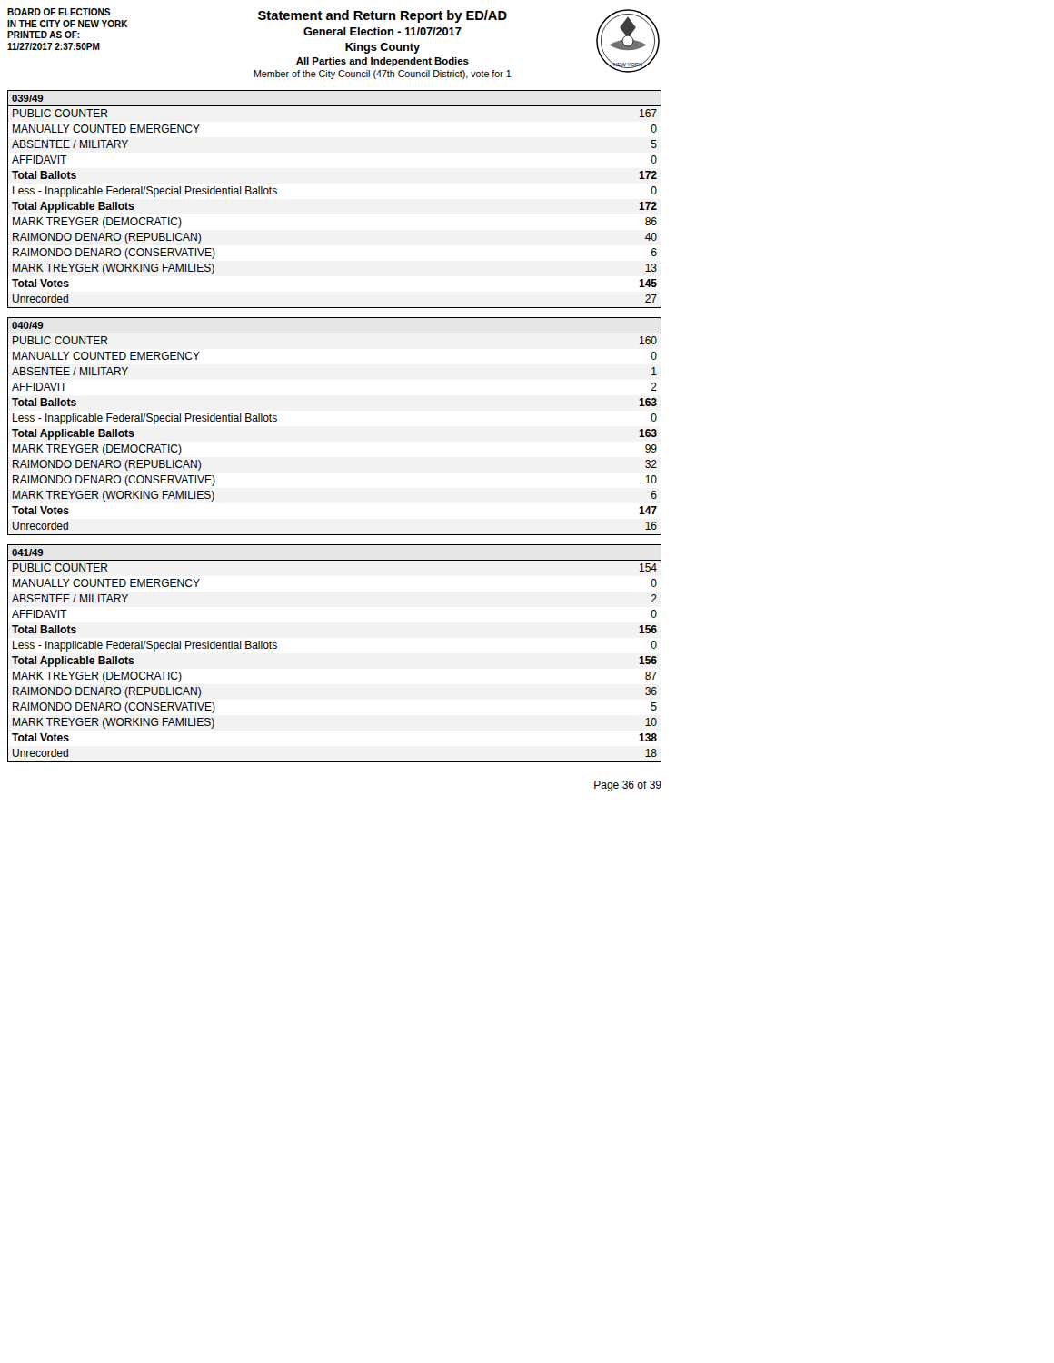BOARD OF ELECTIONS
IN THE CITY OF NEW YORK
PRINTED AS OF:
11/27/2017 2:37:50PM
Statement and Return Report by ED/AD
General Election - 11/07/2017
Kings County
All Parties and Independent Bodies
Member of the City Council (47th Council District), vote for 1
NEW YORK
039/49
| PUBLIC COUNTER | 167 |
| MANUALLY COUNTED EMERGENCY | 0 |
| ABSENTEE / MILITARY | 5 |
| AFFIDAVIT | 0 |
| Total Ballots | 172 |
| Less - Inapplicable Federal/Special Presidential Ballots | 0 |
| Total Applicable Ballots | 172 |
| MARK TREYGER (DEMOCRATIC) | 86 |
| RAIMONDO DENARO (REPUBLICAN) | 40 |
| RAIMONDO DENARO (CONSERVATIVE) | 6 |
| MARK TREYGER (WORKING FAMILIES) | 13 |
| Total Votes | 145 |
| Unrecorded | 27 |
040/49
| PUBLIC COUNTER | 160 |
| MANUALLY COUNTED EMERGENCY | 0 |
| ABSENTEE / MILITARY | 1 |
| AFFIDAVIT | 2 |
| Total Ballots | 163 |
| Less - Inapplicable Federal/Special Presidential Ballots | 0 |
| Total Applicable Ballots | 163 |
| MARK TREYGER (DEMOCRATIC) | 99 |
| RAIMONDO DENARO (REPUBLICAN) | 32 |
| RAIMONDO DENARO (CONSERVATIVE) | 10 |
| MARK TREYGER (WORKING FAMILIES) | 6 |
| Total Votes | 147 |
| Unrecorded | 16 |
041/49
| PUBLIC COUNTER | 154 |
| MANUALLY COUNTED EMERGENCY | 0 |
| ABSENTEE / MILITARY | 2 |
| AFFIDAVIT | 0 |
| Total Ballots | 156 |
| Less - Inapplicable Federal/Special Presidential Ballots | 0 |
| Total Applicable Ballots | 156 |
| MARK TREYGER (DEMOCRATIC) | 87 |
| RAIMONDO DENARO (REPUBLICAN) | 36 |
| RAIMONDO DENARO (CONSERVATIVE) | 5 |
| MARK TREYGER (WORKING FAMILIES) | 10 |
| Total Votes | 138 |
| Unrecorded | 18 |
Page 36 of 39